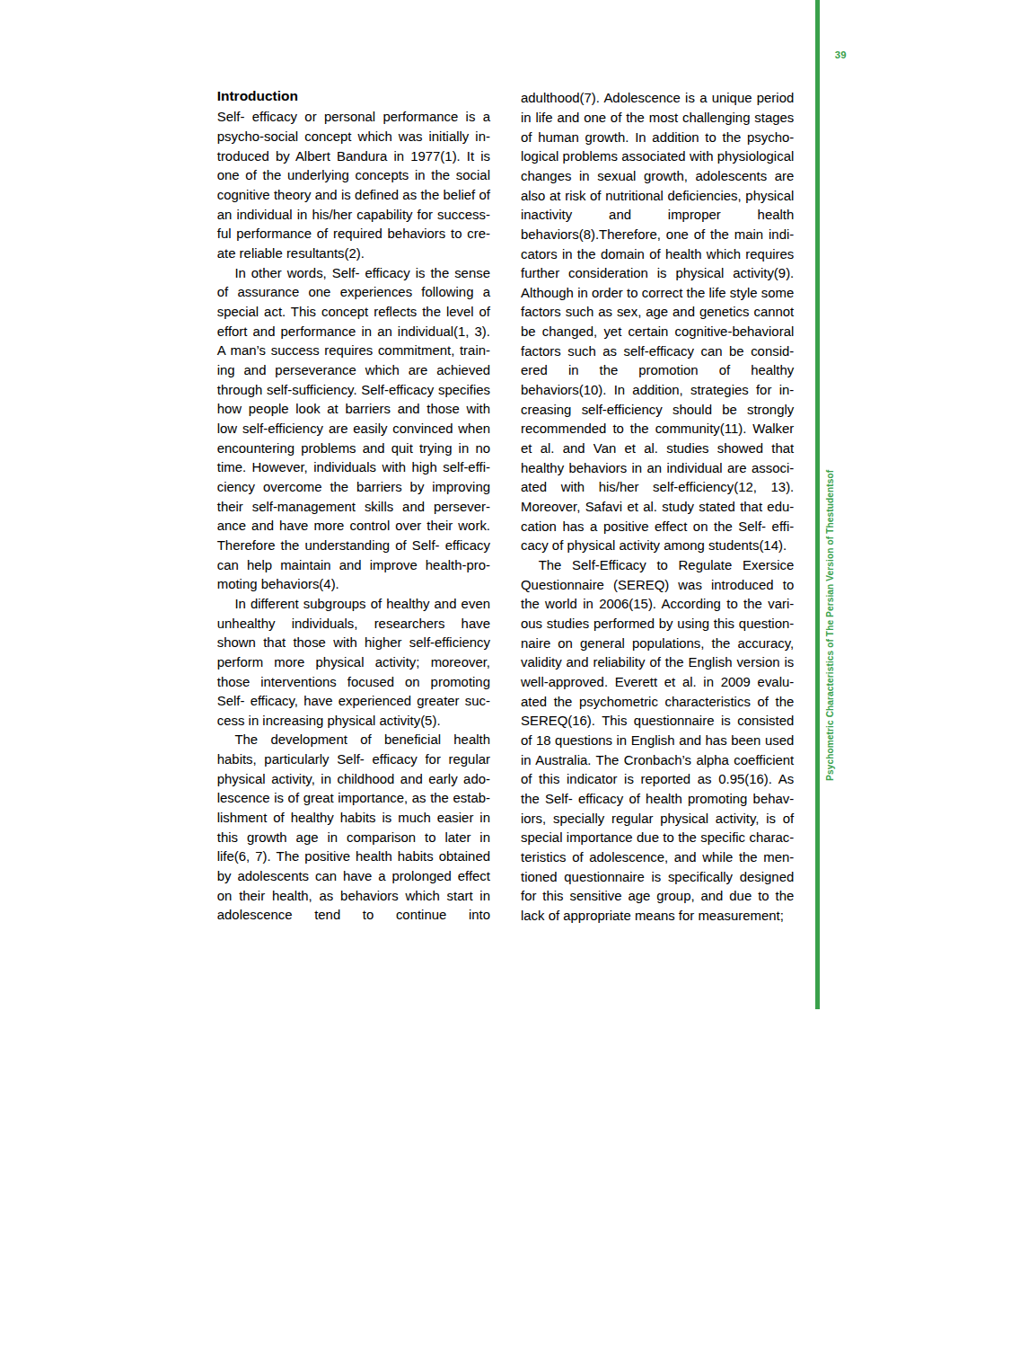39
Psychometric Characteristics of The Persian Version of Thestudentsof
Introduction
Self- efficacy or personal performance is a psycho-social concept which was initially introduced by Albert Bandura in 1977(1). It is one of the underlying concepts in the social cognitive theory and is defined as the belief of an individual in his/her capability for successful performance of required behaviors to create reliable resultants(2).
In other words, Self- efficacy is the sense of assurance one experiences following a special act. This concept reflects the level of effort and performance in an individual(1, 3). A man’s success requires commitment, training and perseverance which are achieved through self-sufficiency. Self-efficacy specifies how people look at barriers and those with low self-efficiency are easily convinced when encountering problems and quit trying in no time. However, individuals with high self-efficiency overcome the barriers by improving their self-management skills and perseverance and have more control over their work. Therefore the understanding of Self- efficacy can help maintain and improve health-promoting behaviors(4).
In different subgroups of healthy and even unhealthy individuals, researchers have shown that those with higher self-efficiency perform more physical activity; moreover, those interventions focused on promoting Self- efficacy, have experienced greater success in increasing physical activity(5).
The development of beneficial health habits, particularly Self- efficacy for regular physical activity, in childhood and early adolescence is of great importance, as the establishment of healthy habits is much easier in this growth age in comparison to later in life(6, 7). The positive health habits obtained by adolescents can have a prolonged effect on their health, as behaviors which start in adolescence tend to continue into adulthood(7). Adolescence is a unique period in life and one of the most challenging stages of human growth. In addition to the psychological problems associated with physiological changes in sexual growth, adolescents are also at risk of nutritional deficiencies, physical inactivity and improper health behaviors(8).Therefore, one of the main indicators in the domain of health which requires further consideration is physical activity(9). Although in order to correct the life style some factors such as sex, age and genetics cannot be changed, yet certain cognitive-behavioral factors such as self-efficacy can be considered in the promotion of healthy behaviors(10). In addition, strategies for increasing self-efficiency should be strongly recommended to the community(11). Walker et al. and Van et al. studies showed that healthy behaviors in an individual are associated with his/her self-efficiency(12, 13). Moreover, Safavi et al. study stated that education has a positive effect on the Self- efficacy of physical activity among students(14).
The Self-Efficacy to Regulate Exersice Questionnaire (SEREQ) was introduced to the world in 2006(15). According to the various studies performed by using this questionnaire on general populations, the accuracy, validity and reliability of the English version is well-approved. Everett et al. in 2009 evaluated the psychometric characteristics of the SEREQ(16). This questionnaire is consisted of 18 questions in English and has been used in Australia. The Cronbach’s alpha coefficient of this indicator is reported as 0.95(16). As the Self- efficacy of health promoting behaviors, specially regular physical activity, is of special importance due to the specific characteristics of adolescence, and while the mentioned questionnaire is specifically designed for this sensitive age group, and due to the lack of appropriate means for measurement;